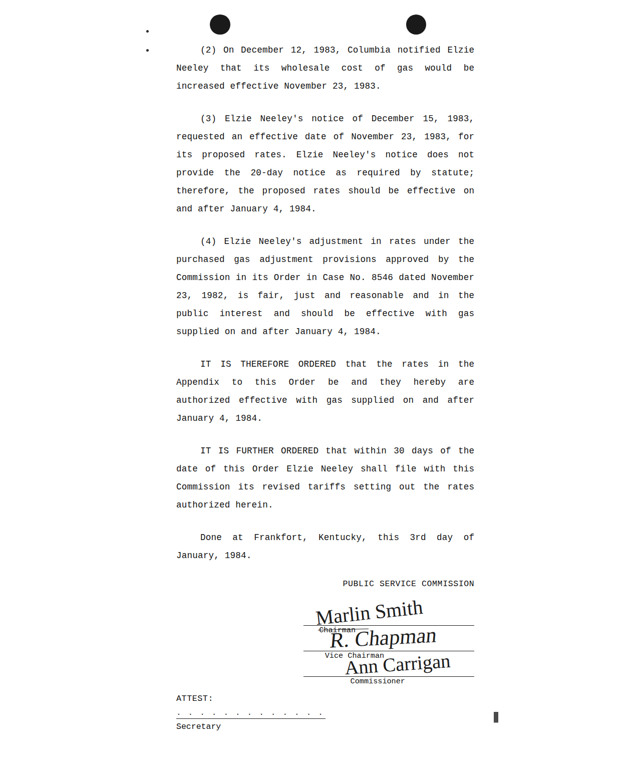(2) On December 12, 1983, Columbia notified Elzie Neeley that its wholesale cost of gas would be increased effective November 23, 1983.
(3) Elzie Neeley's notice of December 15, 1983, requested an effective date of November 23, 1983, for its proposed rates. Elzie Neeley's notice does not provide the 20-day notice as required by statute; therefore, the proposed rates should be effective on and after January 4, 1984.
(4) Elzie Neeley's adjustment in rates under the purchased gas adjustment provisions approved by the Commission in its Order in Case No. 8546 dated November 23, 1982, is fair, just and reasonable and in the public interest and should be effective with gas supplied on and after January 4, 1984.
IT IS THEREFORE ORDERED that the rates in the Appendix to this Order be and they hereby are authorized effective with gas supplied on and after January 4, 1984.
IT IS FURTHER ORDERED that within 30 days of the date of this Order Elzie Neeley shall file with this Commission its revised tariffs setting out the rates authorized herein.
Done at Frankfort, Kentucky, this 3rd day of January, 1984.
PUBLIC SERVICE COMMISSION
Marlin Smith Chairman
R. Chapman Vice Chairman
Ann Carrigan Commissioner
ATTEST:
. . . . . . . . . . . . . . . . . . . . . . . . . . . . . .
Secretary